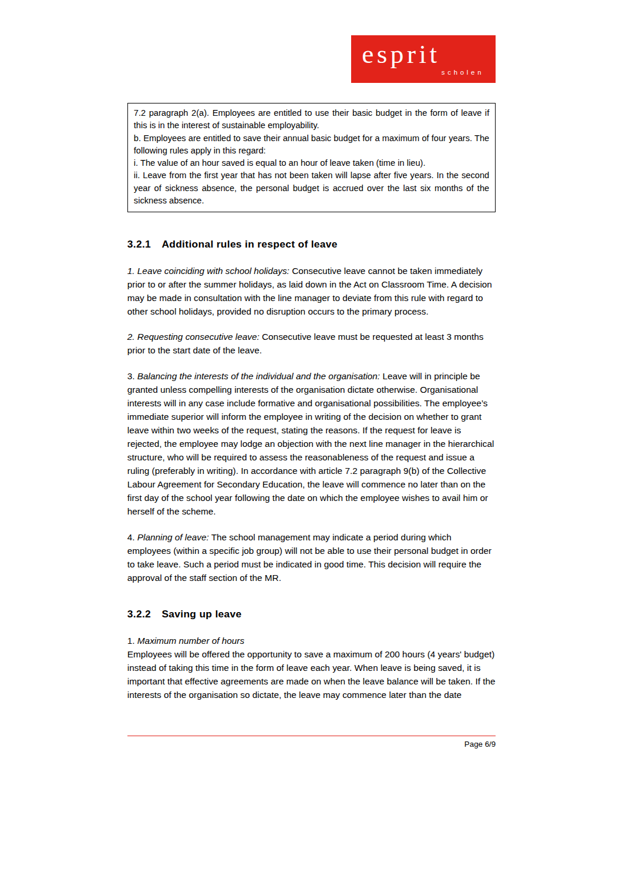esprit scholen
7.2 paragraph 2(a). Employees are entitled to use their basic budget in the form of leave if this is in the interest of sustainable employability.
b. Employees are entitled to save their annual basic budget for a maximum of four years. The following rules apply in this regard:
i. The value of an hour saved is equal to an hour of leave taken (time in lieu).
ii. Leave from the first year that has not been taken will lapse after five years. In the second year of sickness absence, the personal budget is accrued over the last six months of the sickness absence.
3.2.1 Additional rules in respect of leave
1. Leave coinciding with school holidays: Consecutive leave cannot be taken immediately prior to or after the summer holidays, as laid down in the Act on Classroom Time. A decision may be made in consultation with the line manager to deviate from this rule with regard to other school holidays, provided no disruption occurs to the primary process.
2. Requesting consecutive leave: Consecutive leave must be requested at least 3 months prior to the start date of the leave.
3. Balancing the interests of the individual and the organisation: Leave will in principle be granted unless compelling interests of the organisation dictate otherwise. Organisational interests will in any case include formative and organisational possibilities. The employee’s immediate superior will inform the employee in writing of the decision on whether to grant leave within two weeks of the request, stating the reasons. If the request for leave is rejected, the employee may lodge an objection with the next line manager in the hierarchical structure, who will be required to assess the reasonableness of the request and issue a ruling (preferably in writing). In accordance with article 7.2 paragraph 9(b) of the Collective Labour Agreement for Secondary Education, the leave will commence no later than on the first day of the school year following the date on which the employee wishes to avail him or herself of the scheme.
4. Planning of leave: The school management may indicate a period during which employees (within a specific job group) will not be able to use their personal budget in order to take leave. Such a period must be indicated in good time. This decision will require the approval of the staff section of the MR.
3.2.2 Saving up leave
1. Maximum number of hours
Employees will be offered the opportunity to save a maximum of 200 hours (4 years' budget) instead of taking this time in the form of leave each year. When leave is being saved, it is important that effective agreements are made on when the leave balance will be taken. If the interests of the organisation so dictate, the leave may commence later than the date
Page 6/9